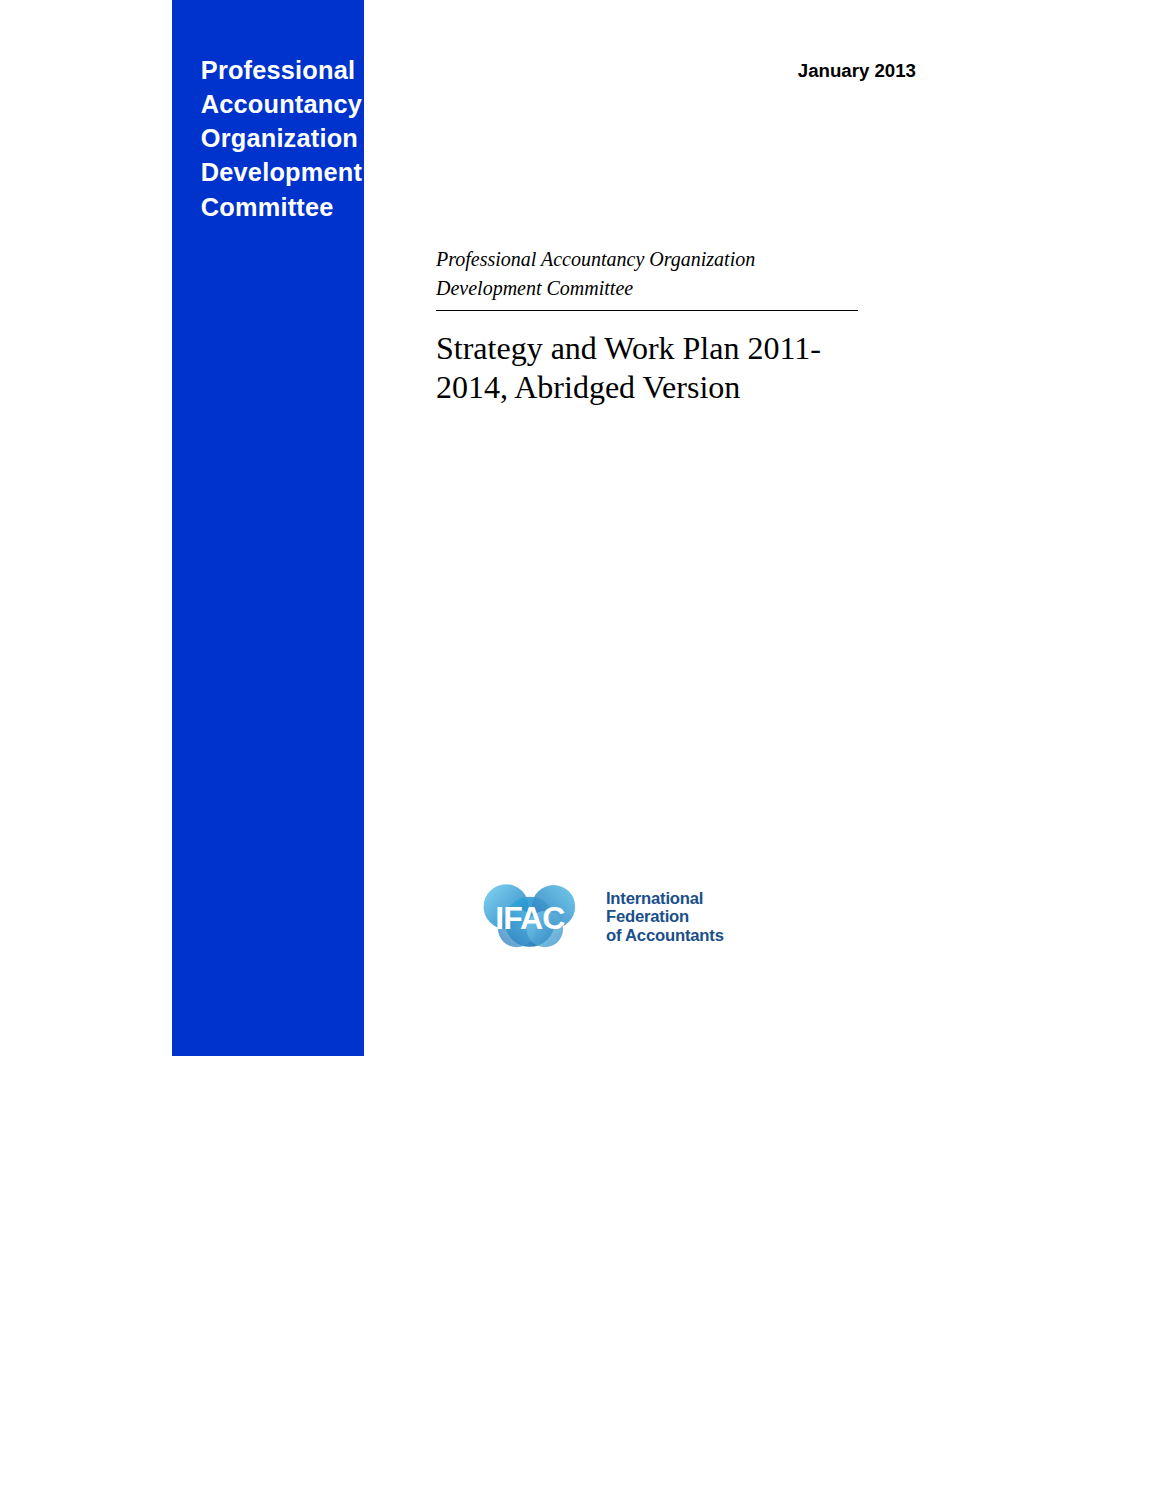Professional
Accountancy
Organization
Development
Committee
January 2013
Professional Accountancy Organization Development Committee
Strategy and Work Plan 2011-2014, Abridged Version
IFAC
International
Federation
of Accountants